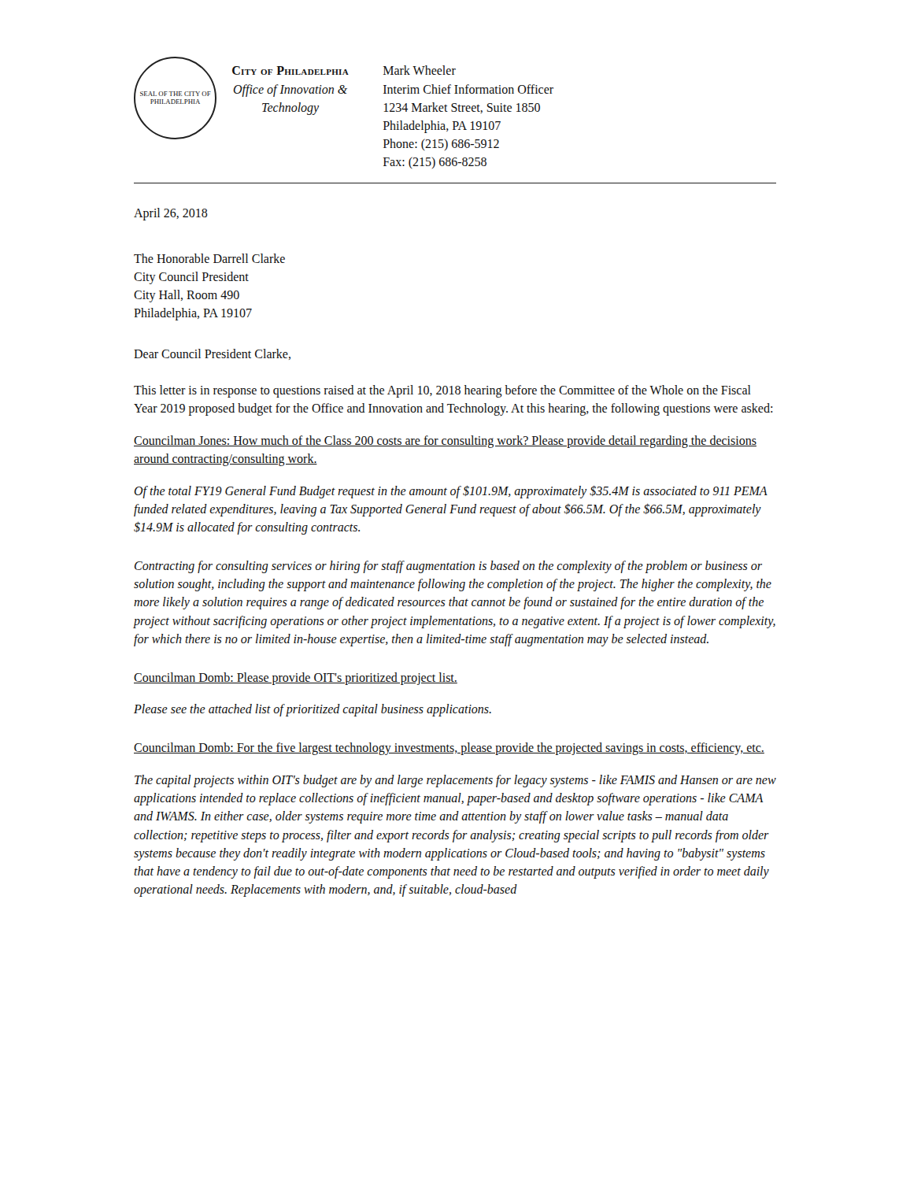SEAL OF THE CITY OF PHILADELPHIA
City of Philadelphia
Office of Innovation &
Technology
Mark Wheeler
Interim Chief Information Officer
1234 Market Street, Suite 1850
Philadelphia, PA 19107
Phone: (215) 686-5912
Fax: (215) 686-8258
April 26, 2018
The Honorable Darrell Clarke
City Council President
City Hall, Room 490
Philadelphia, PA 19107
Dear Council President Clarke,
This letter is in response to questions raised at the April 10, 2018 hearing before the Committee of the Whole on the Fiscal Year 2019 proposed budget for the Office and Innovation and Technology. At this hearing, the following questions were asked:
Councilman Jones: How much of the Class 200 costs are for consulting work? Please provide detail regarding the decisions around contracting/consulting work.
Of the total FY19 General Fund Budget request in the amount of $101.9M, approximately $35.4M is associated to 911 PEMA funded related expenditures, leaving a Tax Supported General Fund request of about $66.5M. Of the $66.5M, approximately $14.9M is allocated for consulting contracts.
Contracting for consulting services or hiring for staff augmentation is based on the complexity of the problem or business or solution sought, including the support and maintenance following the completion of the project. The higher the complexity, the more likely a solution requires a range of dedicated resources that cannot be found or sustained for the entire duration of the project without sacrificing operations or other project implementations, to a negative extent. If a project is of lower complexity, for which there is no or limited in-house expertise, then a limited-time staff augmentation may be selected instead.
Councilman Domb: Please provide OIT's prioritized project list.
Please see the attached list of prioritized capital business applications.
Councilman Domb: For the five largest technology investments, please provide the projected savings in costs, efficiency, etc.
The capital projects within OIT's budget are by and large replacements for legacy systems - like FAMIS and Hansen or are new applications intended to replace collections of inefficient manual, paper-based and desktop software operations - like CAMA and IWAMS. In either case, older systems require more time and attention by staff on lower value tasks – manual data collection; repetitive steps to process, filter and export records for analysis; creating special scripts to pull records from older systems because they don't readily integrate with modern applications or Cloud-based tools; and having to "babysit" systems that have a tendency to fail due to out-of-date components that need to be restarted and outputs verified in order to meet daily operational needs. Replacements with modern, and, if suitable, cloud-based